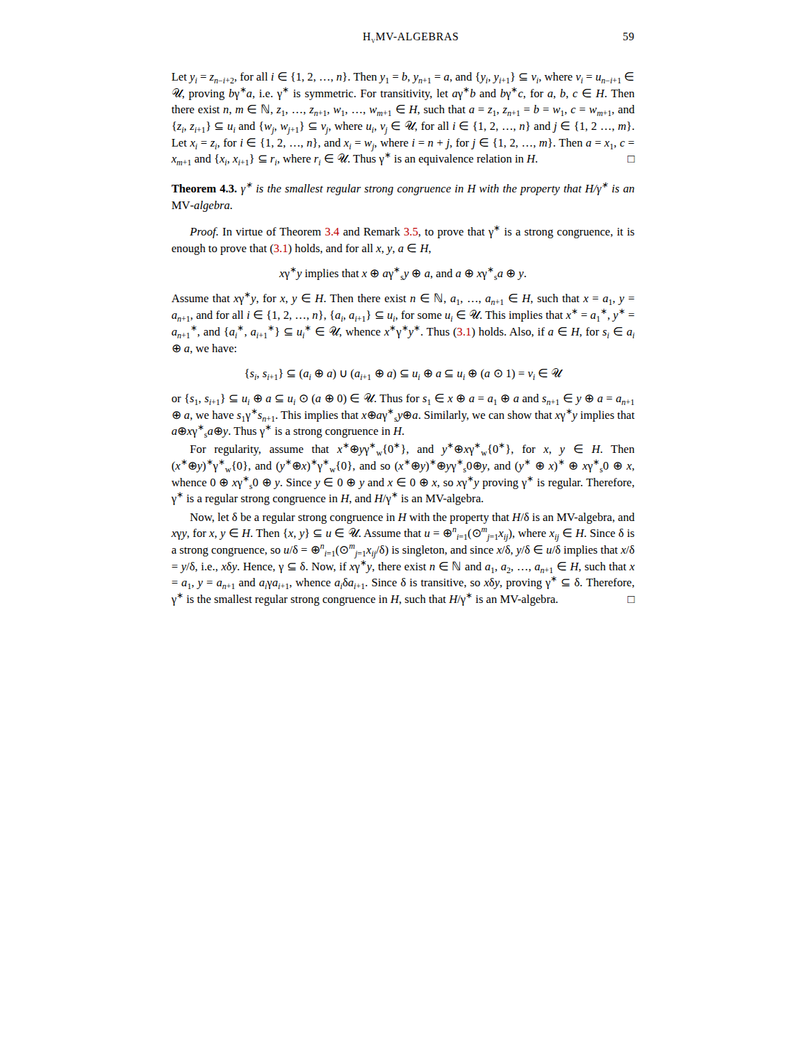HvMV-ALGEBRAS 59
Let yi = zn−i+2, for all i ∈ {1, 2, …, n}. Then y1 = b, yn+1 = a, and {yi, yi+1} ⊆ vi, where vi = un−i+1 ∈ 𝒰, proving bγ∗a, i.e. γ∗ is symmetric. For transitivity, let aγ∗b and bγ∗c, for a, b, c ∈ H. Then there exist n, m ∈ ℕ, z1, …, zn+1, w1, …, wm+1 ∈ H, such that a = z1, zn+1 = b = w1, c = wm+1, and {zi, zi+1} ⊆ ui and {wj, wj+1} ⊆ vj, where ui, vj ∈ 𝒰, for all i ∈ {1, 2, …, n} and j ∈ {1, 2 …, m}. Let xi = zi, for i ∈ {1, 2, …, n}, and xi = wj, where i = n + j, for j ∈ {1, 2, …, m}. Then a = x1, c = xm+1 and {xi, xi+1} ⊆ ri, where ri ∈ 𝒰. Thus γ∗ is an equivalence relation in H. □
Theorem 4.3. γ∗ is the smallest regular strong congruence in H with the property that H/γ∗ is an MV-algebra.
Proof. In virtue of Theorem 3.4 and Remark 3.5, to prove that γ∗ is a strong congruence, it is enough to prove that (3.1) holds, and for all x, y, a ∈ H,
xγ∗y implies that x ⊕ aγ∗sy ⊕ a, and a ⊕ xγ∗sa ⊕ y.
Assume that xγ∗y, for x, y ∈ H. Then there exist n ∈ ℕ, a1, …, an+1 ∈ H, such that x = a1, y = an+1, and for all i ∈ {1, 2, …, n}, {ai, ai+1} ⊆ ui, for some ui ∈ 𝒰. This implies that x∗ = a1∗, y∗ = an+1∗, and {ai∗, ai+1∗} ⊆ ui∗ ∈ 𝒰, whence x∗γ∗y∗. Thus (3.1) holds. Also, if a ∈ H, for si ∈ ai ⊕ a, we have:
{si, si+1} ⊆ (ai ⊕ a) ∪ (ai+1 ⊕ a) ⊆ ui ⊕ a ⊆ ui ⊕ (a ⊙ 1) = vi ∈ 𝒰
or {s1, si+1} ⊆ ui ⊕ a ⊆ ui ⊙ (a ⊕ 0) ∈ 𝒰. Thus for s1 ∈ x ⊕ a = a1 ⊕ a and sn+1 ∈ y ⊕ a = an+1 ⊕ a, we have s1γ∗sn+1. This implies that x⊕aγ∗sy⊕a. Similarly, we can show that xγ∗y implies that a⊕xγ∗sa⊕y. Thus γ∗ is a strong congruence in H.
For regularity, assume that x∗⊕yγ∗w{0∗}, and y∗⊕xγ∗w{0∗}, for x, y ∈ H. Then (x∗⊕y)∗γ∗w{0}, and (y∗⊕x)∗γ∗w{0}, and so (x∗⊕y)∗⊕yγ∗s0⊕y, and (y∗ ⊕ x)∗ ⊕ xγ∗s0 ⊕ x, whence 0 ⊕ xγ∗s0 ⊕ y. Since y ∈ 0 ⊕ y and x ∈ 0 ⊕ x, so xγ∗y proving γ∗ is regular. Therefore, γ∗ is a regular strong congruence in H, and H/γ∗ is an MV-algebra.
Now, let δ be a regular strong congruence in H with the property that H/δ is an MV-algebra, and xγy, for x, y ∈ H. Then {x, y} ⊆ u ∈ 𝒰. Assume that u = ⊕ni=1(⊙mj=1xij), where xij ∈ H. Since δ is a strong congruence, so u/δ = ⊕ni=1(⊙mj=1xij/δ) is singleton, and since x/δ, y/δ ∈ u/δ implies that x/δ = y/δ, i.e., xδy. Hence, γ ⊆ δ. Now, if xγ∗y, there exist n ∈ ℕ and a1, a2, …, an+1 ∈ H, such that x = a1, y = an+1 and aiγai+1, whence aiδai+1. Since δ is transitive, so xδy, proving γ∗ ⊆ δ. Therefore, γ∗ is the smallest regular strong congruence in H, such that H/γ∗ is an MV-algebra. □